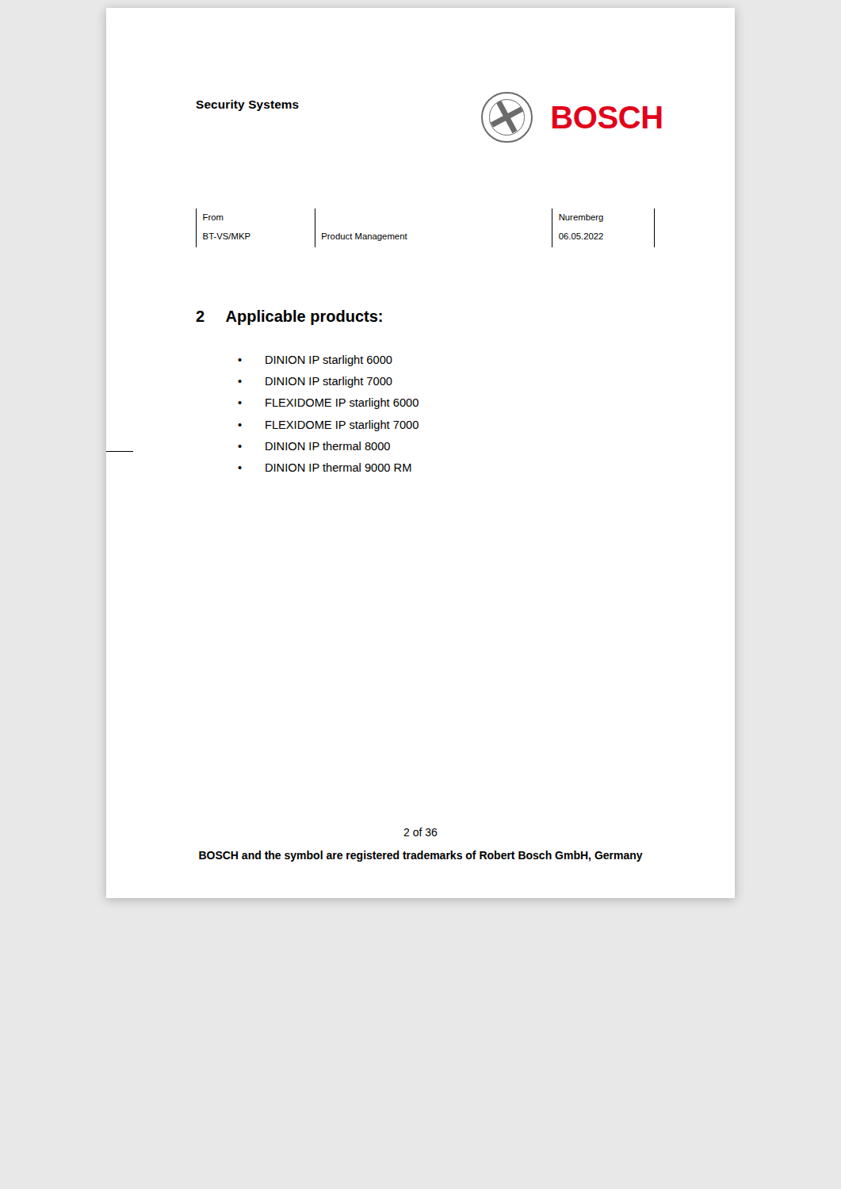Security Systems
BOSCH
| From | | | Nuremberg | |
| BT-VS/MKP | Product Management | | 06.05.2022 | |
2 Applicable products:
DINION IP starlight 6000
DINION IP starlight 7000
FLEXIDOME IP starlight 6000
FLEXIDOME IP starlight 7000
DINION IP thermal 8000
DINION IP thermal 9000 RM
2 of 36
BOSCH and the symbol are registered trademarks of Robert Bosch GmbH, Germany